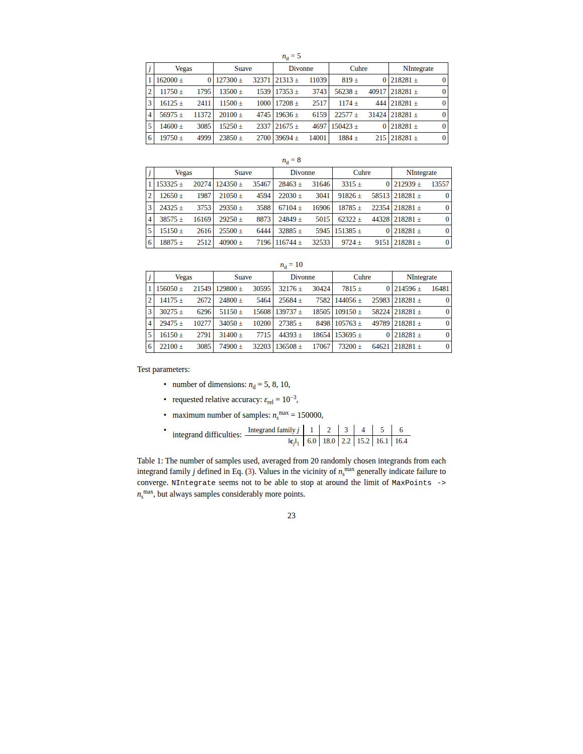nd = 5
| j | Vegas | Suave | Divonne | Cuhre | NIntegrate |
| --- | --- | --- | --- | --- | --- |
| 1 | 162000 ± 0 | 127300 ± 32371 | 21313 ± 11039 | 819 ± 0 | 218281 ± 0 |
| 2 | 11750 ± 1795 | 13500 ± 1539 | 17353 ± 3743 | 56238 ± 40917 | 218281 ± 0 |
| 3 | 16125 ± 2411 | 11500 ± 1000 | 17208 ± 2517 | 1174 ± 444 | 218281 ± 0 |
| 4 | 56975 ± 11372 | 20100 ± 4745 | 19636 ± 6159 | 22577 ± 31424 | 218281 ± 0 |
| 5 | 14600 ± 3085 | 15250 ± 2337 | 21675 ± 4697 | 150423 ± 0 | 218281 ± 0 |
| 6 | 19750 ± 4999 | 23850 ± 2700 | 39694 ± 14001 | 1884 ± 215 | 218281 ± 0 |
nd = 8
| j | Vegas | Suave | Divonne | Cuhre | NIntegrate |
| --- | --- | --- | --- | --- | --- |
| 1 | 153325 ± 20274 | 124350 ± 35467 | 28463 ± 31646 | 3315 ± 0 | 212939 ± 13557 |
| 2 | 12650 ± 1987 | 21050 ± 4594 | 22030 ± 3041 | 91826 ± 58513 | 218281 ± 0 |
| 3 | 24325 ± 3753 | 29350 ± 3588 | 67104 ± 16906 | 18785 ± 22354 | 218281 ± 0 |
| 4 | 38575 ± 16169 | 29250 ± 8873 | 24849 ± 5015 | 62322 ± 44328 | 218281 ± 0 |
| 5 | 15150 ± 2616 | 25500 ± 6444 | 32885 ± 5945 | 151385 ± 0 | 218281 ± 0 |
| 6 | 18875 ± 2512 | 40900 ± 7196 | 116744 ± 32533 | 9724 ± 9151 | 218281 ± 0 |
nd = 10
| j | Vegas | Suave | Divonne | Cuhre | NIntegrate |
| --- | --- | --- | --- | --- | --- |
| 1 | 156050 ± 21549 | 129800 ± 30595 | 32176 ± 30424 | 7815 ± 0 | 214596 ± 16481 |
| 2 | 14175 ± 2672 | 24800 ± 5464 | 25684 ± 7582 | 144056 ± 25983 | 218281 ± 0 |
| 3 | 30275 ± 6296 | 51150 ± 15608 | 139737 ± 18505 | 109150 ± 58224 | 218281 ± 0 |
| 4 | 29475 ± 10277 | 34050 ± 10200 | 27385 ± 8498 | 105763 ± 49789 | 218281 ± 0 |
| 5 | 16150 ± 2791 | 31400 ± 7715 | 44393 ± 18654 | 153695 ± 0 | 218281 ± 0 |
| 6 | 22100 ± 3085 | 74900 ± 32203 | 136508 ± 17067 | 73200 ± 64621 | 218281 ± 0 |
Test parameters:
number of dimensions: nd = 5, 8, 10,
requested relative accuracy: εrel = 10−3,
maximum number of samples: nsmax = 150000,
integrand difficulties:
| Integrand family j | 1 | 2 | 3 | 4 | 5 | 6 |
| ‖ c j ‖ 1 | 6.0 | 18.0 | 2.2 | 15.2 | 16.1 | 16.4 |
Table 1: The number of samples used, averaged from 20 randomly chosen integrands from each integrand family j defined in Eq. (3). Values in the vicinity of nsmax generally indicate failure to converge. NIntegrate seems not to be able to stop at around the limit of MaxPoints -> nsmax, but always samples considerably more points.
23